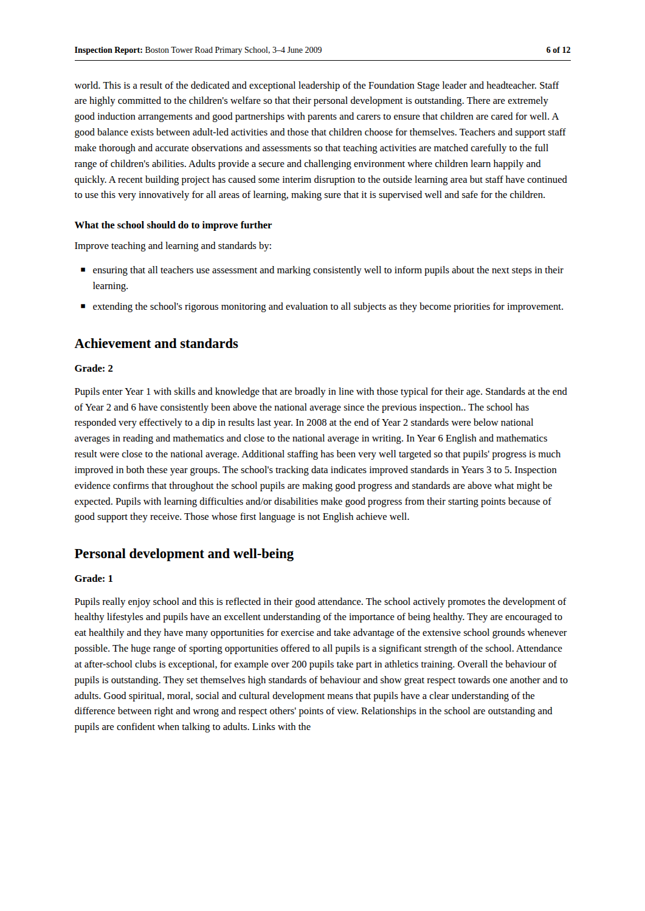Inspection Report: Boston Tower Road Primary School, 3–4 June 2009
6 of 12
world. This is a result of the dedicated and exceptional leadership of the Foundation Stage leader and headteacher. Staff are highly committed to the children's welfare so that their personal development is outstanding. There are extremely good induction arrangements and good partnerships with parents and carers to ensure that children are cared for well. A good balance exists between adult-led activities and those that children choose for themselves. Teachers and support staff make thorough and accurate observations and assessments so that teaching activities are matched carefully to the full range of children's abilities. Adults provide a secure and challenging environment where children learn happily and quickly. A recent building project has caused some interim disruption to the outside learning area but staff have continued to use this very innovatively for all areas of learning, making sure that it is supervised well and safe for the children.
What the school should do to improve further
Improve teaching and learning and standards by:
ensuring that all teachers use assessment and marking consistently well to inform pupils about the next steps in their learning.
extending the school's rigorous monitoring and evaluation to all subjects as they become priorities for improvement.
Achievement and standards
Grade: 2
Pupils enter Year 1 with skills and knowledge that are broadly in line with those typical for their age. Standards at the end of Year 2 and 6 have consistently been above the national average since the previous inspection.. The school has responded very effectively to a dip in results last year. In 2008 at the end of Year 2 standards were below national averages in reading and mathematics and close to the national average in writing. In Year 6 English and mathematics result were close to the national average. Additional staffing has been very well targeted so that pupils' progress is much improved in both these year groups. The school's tracking data indicates improved standards in Years 3 to 5. Inspection evidence confirms that throughout the school pupils are making good progress and standards are above what might be expected. Pupils with learning difficulties and/or disabilities make good progress from their starting points because of good support they receive. Those whose first language is not English achieve well.
Personal development and well-being
Grade: 1
Pupils really enjoy school and this is reflected in their good attendance. The school actively promotes the development of healthy lifestyles and pupils have an excellent understanding of the importance of being healthy. They are encouraged to eat healthily and they have many opportunities for exercise and take advantage of the extensive school grounds whenever possible. The huge range of sporting opportunities offered to all pupils is a significant strength of the school. Attendance at after-school clubs is exceptional, for example over 200 pupils take part in athletics training. Overall the behaviour of pupils is outstanding. They set themselves high standards of behaviour and show great respect towards one another and to adults. Good spiritual, moral, social and cultural development means that pupils have a clear understanding of the difference between right and wrong and respect others' points of view. Relationships in the school are outstanding and pupils are confident when talking to adults. Links with the